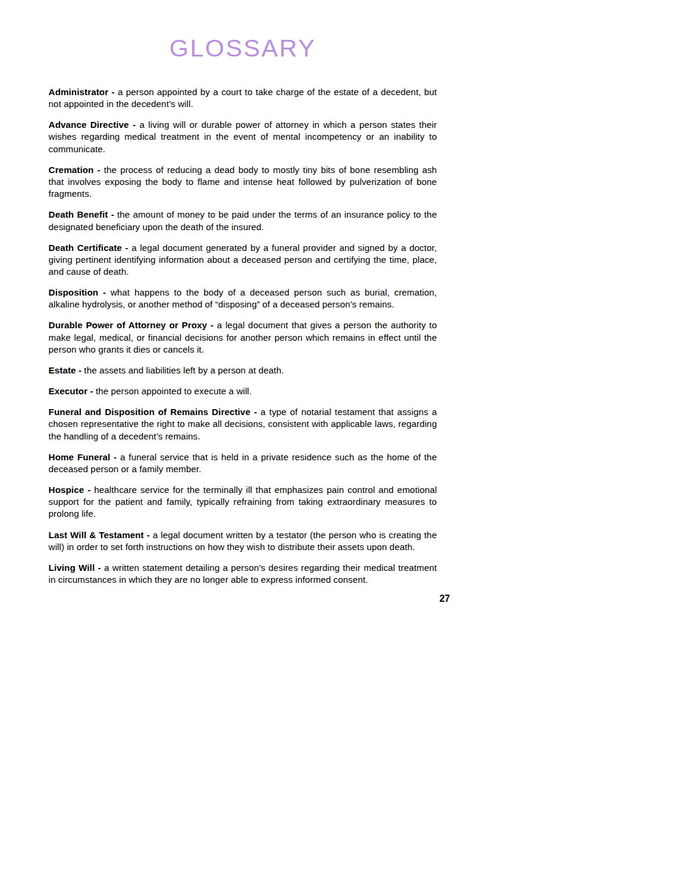GLOSSARY
Administrator - a person appointed by a court to take charge of the estate of a decedent, but not appointed in the decedent’s will.
Advance Directive - a living will or durable power of attorney in which a person states their wishes regarding medical treatment in the event of mental incompetency or an inability to communicate.
Cremation - the process of reducing a dead body to mostly tiny bits of bone resembling ash that involves exposing the body to flame and intense heat followed by pulverization of bone fragments.
Death Benefit - the amount of money to be paid under the terms of an insurance policy to the designated beneficiary upon the death of the insured.
Death Certificate - a legal document generated by a funeral provider and signed by a doctor, giving pertinent identifying information about a deceased person and certifying the time, place, and cause of death.
Disposition - what happens to the body of a deceased person such as burial, cremation, alkaline hydrolysis, or another method of “disposing” of a deceased person’s remains.
Durable Power of Attorney or Proxy - a legal document that gives a person the authority to make legal, medical, or financial decisions for another person which remains in effect until the person who grants it dies or cancels it.
Estate - the assets and liabilities left by a person at death.
Executor - the person appointed to execute a will.
Funeral and Disposition of Remains Directive - a type of notarial testament that assigns a chosen representative the right to make all decisions, consistent with applicable laws, regarding the handling of a decedent’s remains.
Home Funeral - a funeral service that is held in a private residence such as the home of the deceased person or a family member.
Hospice - healthcare service for the terminally ill that emphasizes pain control and emotional support for the patient and family, typically refraining from taking extraordinary measures to prolong life.
Last Will & Testament - a legal document written by a testator (the person who is creating the will) in order to set forth instructions on how they wish to distribute their assets upon death.
Living Will - a written statement detailing a person’s desires regarding their medical treatment in circumstances in which they are no longer able to express informed consent.
27